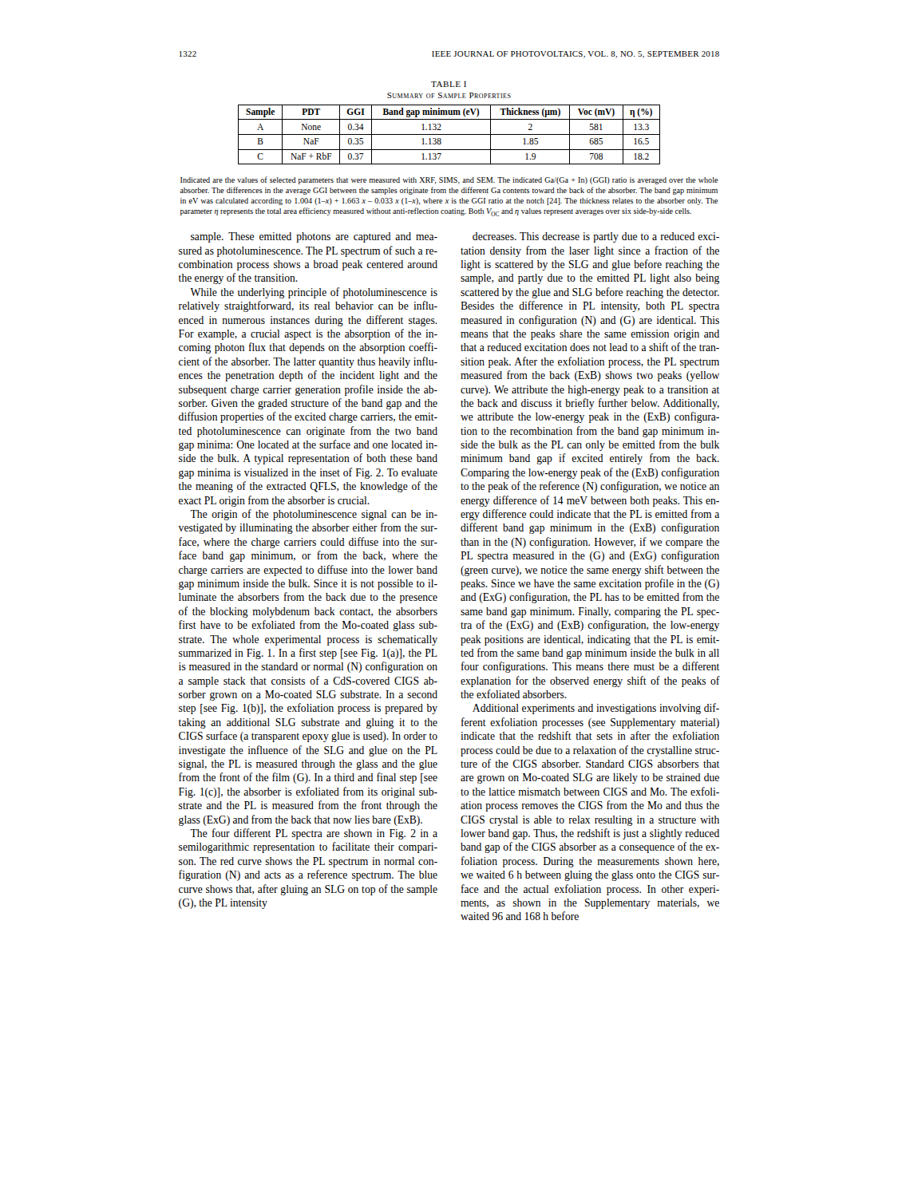1322 IEEE Journal of Photovoltaics, Vol. 8, No. 5, September 2018
TABLE I Summary of Sample Properties
| Sample | PDT | GGI | Band gap minimum (eV) | Thickness (µm) | Voc (mV) | η (%) |
| --- | --- | --- | --- | --- | --- | --- |
| A | None | 0.34 | 1.132 | 2 | 581 | 13.3 |
| B | NaF | 0.35 | 1.138 | 1.85 | 685 | 16.5 |
| C | NaF + RbF | 0.37 | 1.137 | 1.9 | 708 | 18.2 |
Indicated are the values of selected parameters that were measured with XRF, SIMS, and SEM. The indicated Ga/(Ga + In) (GGI) ratio is averaged over the whole absorber. The differences in the average GGI between the samples originate from the different Ga contents toward the back of the absorber. The band gap minimum in eV was calculated according to 1.004 (1–x) + 1.663 x – 0.033 x (1–x), where x is the GGI ratio at the notch [24]. The thickness relates to the absorber only. The parameter η represents the total area efficiency measured without anti-reflection coating. Both VOC and η values represent averages over six side-by-side cells.
sample. These emitted photons are captured and measured as photoluminescence. The PL spectrum of such a recombination process shows a broad peak centered around the energy of the transition.
While the underlying principle of photoluminescence is relatively straightforward, its real behavior can be influenced in numerous instances during the different stages. For example, a crucial aspect is the absorption of the incoming photon flux that depends on the absorption coefficient of the absorber. The latter quantity thus heavily influences the penetration depth of the incident light and the subsequent charge carrier generation profile inside the absorber. Given the graded structure of the band gap and the diffusion properties of the excited charge carriers, the emitted photoluminescence can originate from the two band gap minima: One located at the surface and one located inside the bulk. A typical representation of both these band gap minima is visualized in the inset of Fig. 2. To evaluate the meaning of the extracted QFLS, the knowledge of the exact PL origin from the absorber is crucial.
The origin of the photoluminescence signal can be investigated by illuminating the absorber either from the surface, where the charge carriers could diffuse into the surface band gap minimum, or from the back, where the charge carriers are expected to diffuse into the lower band gap minimum inside the bulk. Since it is not possible to illuminate the absorbers from the back due to the presence of the blocking molybdenum back contact, the absorbers first have to be exfoliated from the Mo-coated glass substrate. The whole experimental process is schematically summarized in Fig. 1. In a first step [see Fig. 1(a)], the PL is measured in the standard or normal (N) configuration on a sample stack that consists of a CdS-covered CIGS absorber grown on a Mo-coated SLG substrate. In a second step [see Fig. 1(b)], the exfoliation process is prepared by taking an additional SLG substrate and gluing it to the CIGS surface (a transparent epoxy glue is used). In order to investigate the influence of the SLG and glue on the PL signal, the PL is measured through the glass and the glue from the front of the film (G). In a third and final step [see Fig. 1(c)], the absorber is exfoliated from its original substrate and the PL is measured from the front through the glass (ExG) and from the back that now lies bare (ExB).
The four different PL spectra are shown in Fig. 2 in a semilogarithmic representation to facilitate their comparison. The red curve shows the PL spectrum in normal configuration (N) and acts as a reference spectrum. The blue curve shows that, after gluing an SLG on top of the sample (G), the PL intensity
decreases. This decrease is partly due to a reduced excitation density from the laser light since a fraction of the light is scattered by the SLG and glue before reaching the sample, and partly due to the emitted PL light also being scattered by the glue and SLG before reaching the detector. Besides the difference in PL intensity, both PL spectra measured in configuration (N) and (G) are identical. This means that the peaks share the same emission origin and that a reduced excitation does not lead to a shift of the transition peak. After the exfoliation process, the PL spectrum measured from the back (ExB) shows two peaks (yellow curve). We attribute the high-energy peak to a transition at the back and discuss it briefly further below. Additionally, we attribute the low-energy peak in the (ExB) configuration to the recombination from the band gap minimum inside the bulk as the PL can only be emitted from the bulk minimum band gap if excited entirely from the back. Comparing the low-energy peak of the (ExB) configuration to the peak of the reference (N) configuration, we notice an energy difference of 14 meV between both peaks. This energy difference could indicate that the PL is emitted from a different band gap minimum in the (ExB) configuration than in the (N) configuration. However, if we compare the PL spectra measured in the (G) and (ExG) configuration (green curve), we notice the same energy shift between the peaks. Since we have the same excitation profile in the (G) and (ExG) configuration, the PL has to be emitted from the same band gap minimum. Finally, comparing the PL spectra of the (ExG) and (ExB) configuration, the low-energy peak positions are identical, indicating that the PL is emitted from the same band gap minimum inside the bulk in all four configurations. This means there must be a different explanation for the observed energy shift of the peaks of the exfoliated absorbers.
Additional experiments and investigations involving different exfoliation processes (see Supplementary material) indicate that the redshift that sets in after the exfoliation process could be due to a relaxation of the crystalline structure of the CIGS absorber. Standard CIGS absorbers that are grown on Mo-coated SLG are likely to be strained due to the lattice mismatch between CIGS and Mo. The exfoliation process removes the CIGS from the Mo and thus the CIGS crystal is able to relax resulting in a structure with lower band gap. Thus, the redshift is just a slightly reduced band gap of the CIGS absorber as a consequence of the exfoliation process. During the measurements shown here, we waited 6 h between gluing the glass onto the CIGS surface and the actual exfoliation process. In other experiments, as shown in the Supplementary materials, we waited 96 and 168 h before